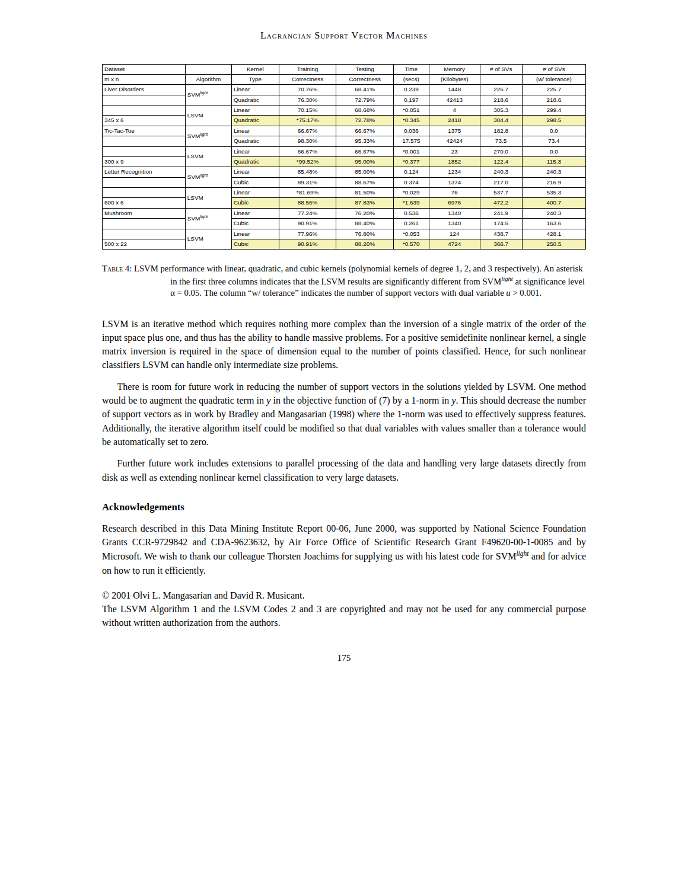Lagrangian Support Vector Machines
| Dataset | | Kernel | Training | Testing | Time | Memory | # of SVs | # of SVs |
| --- | --- | --- | --- | --- | --- | --- | --- | --- |
| m x n | Algorithm | Type | Correctness | Correctness | (secs) | (Kilobytes) | | (w/ tolerance) |
| Liver Disorders | SVM light | Linear | 70.76% | 68.41% | 0.239 | 1448 | 225.7 | 225.7 |
| | Quadratic | 76.30% | 72.79% | 0.197 | 42413 | 218.6 | 218.6 |
| | LSVM | Linear | 70.15% | 68.68% | *0.051 | 4 | 305.3 | 299.4 |
| 345 x 6 | Quadratic | *75.17% | 72.78% | *0.345 | 2418 | 304.4 | 298.5 |
| Tic-Tac-Toe | SVM light | Linear | 66.67% | 66.67% | 0.036 | 1375 | 182.8 | 0.0 |
| | Quadratic | 98.30% | 95.33% | 17.575 | 42424 | 73.5 | 73.4 |
| | LSVM | Linear | 66.67% | 66.67% | *0.001 | 23 | 270.0 | 0.0 |
| 300 x 9 | Quadratic | *99.52% | 95.00% | *0.377 | 1852 | 122.4 | 115.3 |
| Letter Recognition | SVM light | Linear | 85.48% | 85.00% | 0.124 | 1234 | 240.3 | 240.3 |
| | Cubic | 89.31% | 88.67% | 0.374 | 1374 | 217.0 | 216.9 |
| | LSVM | Linear | *81.69% | 81.50% | *0.029 | 76 | 537.7 | 535.3 |
| 600 x 6 | Cubic | 88.56% | 87.83% | *1.639 | 6976 | 472.2 | 400.7 |
| Mushroom | SVM light | Linear | 77.24% | 76.20% | 0.536 | 1340 | 241.9 | 240.3 |
| | Cubic | 90.91% | 88.40% | 0.261 | 1340 | 174.5 | 163.6 |
| | LSVM | Linear | 77.96% | 76.80% | *0.053 | 124 | 438.7 | 428.1 |
| 500 x 22 | Cubic | 90.91% | 88.20% | *0.570 | 4724 | 366.7 | 250.5 |
Table 4: LSVM performance with linear, quadratic, and cubic kernels (polynomial kernels of degree 1, 2, and 3 respectively). An asterisk in the first three columns indicates that the LSVM results are significantly different from SVMlight at significance level α = 0.05. The column “w/ tolerance” indicates the number of support vectors with dual variable u > 0.001.
LSVM is an iterative method which requires nothing more complex than the inversion of a single matrix of the order of the input space plus one, and thus has the ability to handle massive problems. For a positive semidefinite nonlinear kernel, a single matrix inversion is required in the space of dimension equal to the number of points classified. Hence, for such nonlinear classifiers LSVM can handle only intermediate size problems.
There is room for future work in reducing the number of support vectors in the solutions yielded by LSVM. One method would be to augment the quadratic term in y in the objective function of (7) by a 1-norm in y. This should decrease the number of support vectors as in work by Bradley and Mangasarian (1998) where the 1-norm was used to effectively suppress features. Additionally, the iterative algorithm itself could be modified so that dual variables with values smaller than a tolerance would be automatically set to zero.
Further future work includes extensions to parallel processing of the data and handling very large datasets directly from disk as well as extending nonlinear kernel classification to very large datasets.
Acknowledgements
Research described in this Data Mining Institute Report 00-06, June 2000, was supported by National Science Foundation Grants CCR-9729842 and CDA-9623632, by Air Force Office of Scientific Research Grant F49620-00-1-0085 and by Microsoft. We wish to thank our colleague Thorsten Joachims for supplying us with his latest code for SVMlight and for advice on how to run it efficiently.
© 2001 Olvi L. Mangasarian and David R. Musicant.
The LSVM Algorithm 1 and the LSVM Codes 2 and 3 are copyrighted and may not be used for any commercial purpose without written authorization from the authors.
175